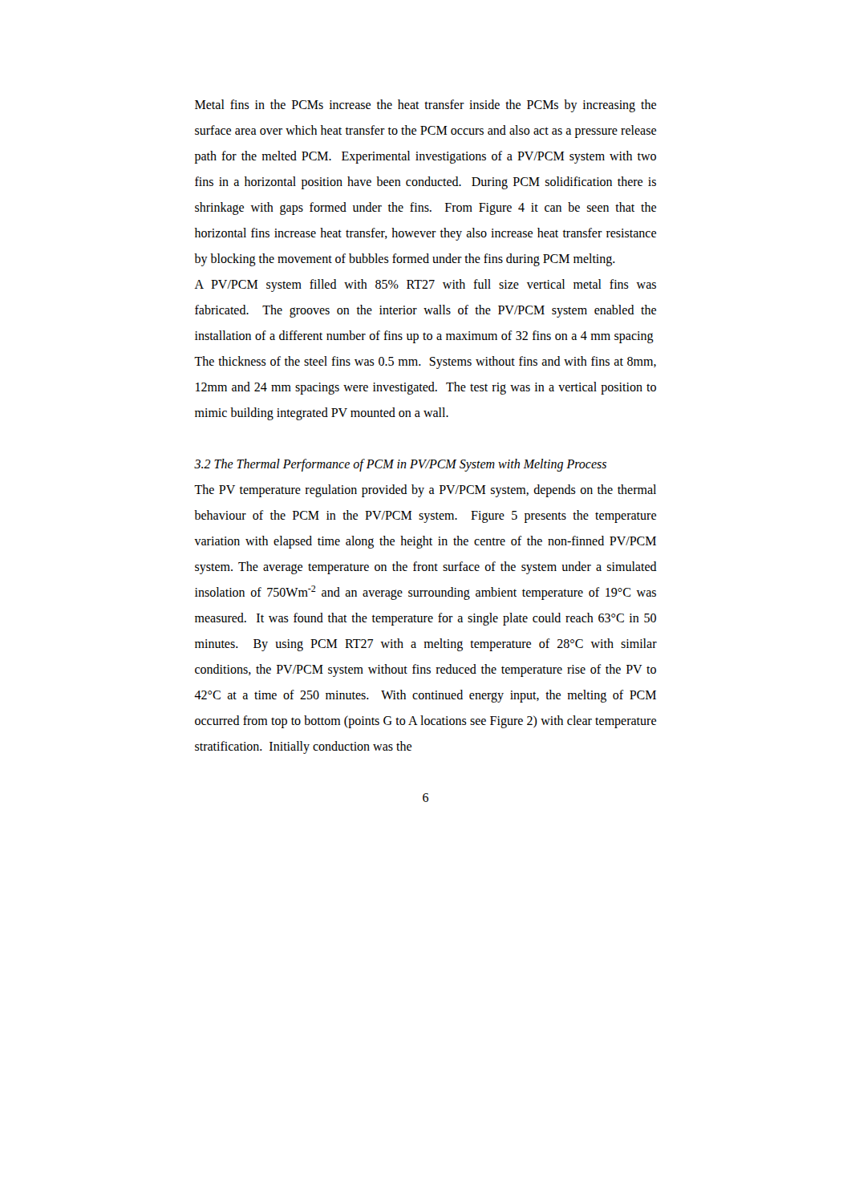Metal fins in the PCMs increase the heat transfer inside the PCMs by increasing the surface area over which heat transfer to the PCM occurs and also act as a pressure release path for the melted PCM. Experimental investigations of a PV/PCM system with two fins in a horizontal position have been conducted. During PCM solidification there is shrinkage with gaps formed under the fins. From Figure 4 it can be seen that the horizontal fins increase heat transfer, however they also increase heat transfer resistance by blocking the movement of bubbles formed under the fins during PCM melting.
A PV/PCM system filled with 85% RT27 with full size vertical metal fins was fabricated. The grooves on the interior walls of the PV/PCM system enabled the installation of a different number of fins up to a maximum of 32 fins on a 4 mm spacing The thickness of the steel fins was 0.5 mm. Systems without fins and with fins at 8mm, 12mm and 24 mm spacings were investigated. The test rig was in a vertical position to mimic building integrated PV mounted on a wall.
3.2 The Thermal Performance of PCM in PV/PCM System with Melting Process
The PV temperature regulation provided by a PV/PCM system, depends on the thermal behaviour of the PCM in the PV/PCM system. Figure 5 presents the temperature variation with elapsed time along the height in the centre of the non-finned PV/PCM system. The average temperature on the front surface of the system under a simulated insolation of 750Wm-2 and an average surrounding ambient temperature of 19°C was measured. It was found that the temperature for a single plate could reach 63°C in 50 minutes. By using PCM RT27 with a melting temperature of 28°C with similar conditions, the PV/PCM system without fins reduced the temperature rise of the PV to 42°C at a time of 250 minutes. With continued energy input, the melting of PCM occurred from top to bottom (points G to A locations see Figure 2) with clear temperature stratification. Initially conduction was the
6